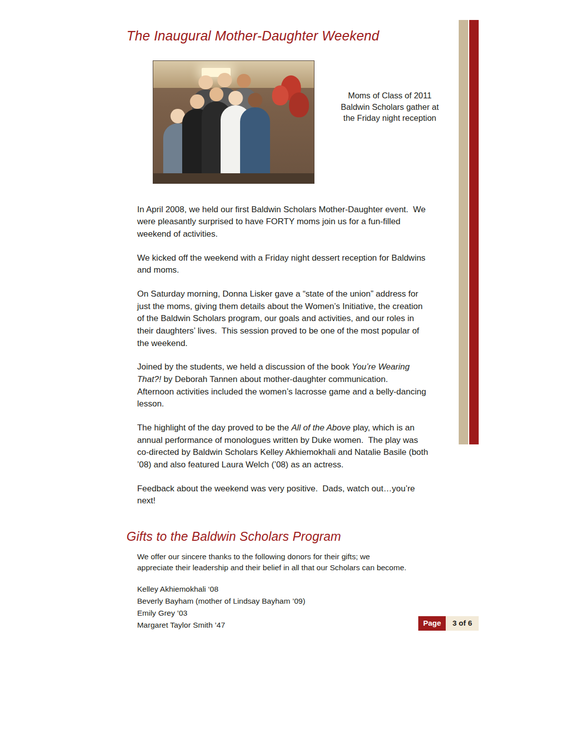The Inaugural Mother-Daughter Weekend
Moms of Class of 2011
Baldwin Scholars gather at
the Friday night reception
In April 2008, we held our first Baldwin Scholars Mother-Daughter event. We were pleasantly surprised to have FORTY moms join us for a fun-filled weekend of activities.
We kicked off the weekend with a Friday night dessert reception for Baldwins and moms.
On Saturday morning, Donna Lisker gave a “state of the union” address for just the moms, giving them details about the Women’s Initiative, the creation of the Baldwin Scholars program, our goals and activities, and our roles in their daughters’ lives. This session proved to be one of the most popular of the weekend.
Joined by the students, we held a discussion of the book You’re Wearing That?! by Deborah Tannen about mother-daughter communication. Afternoon activities included the women’s lacrosse game and a belly-dancing lesson.
The highlight of the day proved to be the All of the Above play, which is an annual performance of monologues written by Duke women. The play was co-directed by Baldwin Scholars Kelley Akhiemokhali and Natalie Basile (both ’08) and also featured Laura Welch (’08) as an actress.
Feedback about the weekend was very positive. Dads, watch out…you’re next!
Gifts to the Baldwin Scholars Program
We offer our sincere thanks to the following donors for their gifts; we
appreciate their leadership and their belief in all that our Scholars can become.
Kelley Akhiemokhali ‘08
Beverly Bayham (mother of Lindsay Bayham ’09)
Emily Grey ’03
Margaret Taylor Smith ’47
Page
3 of 6